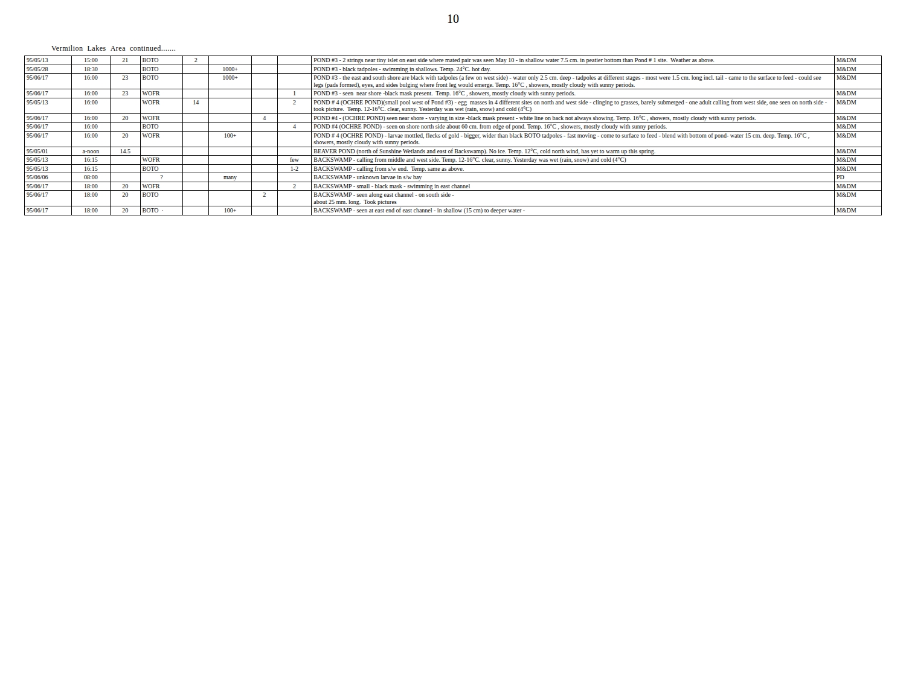10
Vermilion Lakes Area continued.......
| 95/05/13 | 15:00 | 21 | BOTO | 2 | | | | POND #3 - 2 strings near tiny islet on east side where mated pair was seen May 10 - in shallow water 7.5 cm. in peatier bottom than Pond # 1 site. Weather as above. | M&DM |
| 95/05/28 | 18:30 | | BOTO | | 1000+ | | | POND #3 - black tadpoles - swimming in shallows. Temp. 24°C. hot day. | M&DM |
| 95/06/17 | 16:00 | 23 | BOTO | | 1000+ | | | POND #3 - the east and south shore are black with tadpoles (a few on west side) - water only 2.5 cm. deep - tadpoles at different stages - most were 1.5 cm. long incl. tail - came to the surface to feed - could see legs (pads formed), eyes, and sides bulging where front leg would emerge. Temp. 16°C , showers, mostly cloudy with sunny periods. | M&DM |
| 95/06/17 | 16:00 | 23 | WOFR | | | | 1 | POND #3 - seen near shore -black mask present. Temp. 16°C , showers, mostly cloudy with sunny periods. | M&DM |
| 95/05/13 | 16:00 | | WOFR | 14 | | | 2 | POND # 4 (OCHRE POND)(small pool west of Pond #3) - egg masses in 4 different sites on north and west side - clinging to grasses, barely submerged - one adult calling from west side, one seen on north side - took picture. Temp. 12-16°C. clear, sunny. Yesterday was wet (rain, snow) and cold (4°C) | M&DM |
| 95/06/17 | 16:00 | 20 | WOFR | | | 4 | | POND #4 - (OCHRE POND) seen near shore - varying in size -black mask present - white line on back not always showing. Temp. 16°C , showers, mostly cloudy with sunny periods. | M&DM |
| 95/06/17 | 16:00 | | BOTO | | | | 4 | POND #4 (OCHRE POND) - seen on shore north side about 60 cm. from edge of pond. Temp. 16°C , showers, mostly cloudy with sunny periods. | M&DM |
| 95/06/17 | 16:00 | 20 | WOFR | | 100+ | | | POND # 4 (OCHRE POND) - larvae mottled, flecks of gold - bigger, wider than black BOTO tadpoles - fast moving - come to surface to feed - blend with bottom of pond- water 15 cm. deep. Temp. 16°C , showers, mostly cloudy with sunny periods. | M&DM |
| 95/05/01 | a-noon | 14.5 | | | | | | BEAVER POND (north of Sunshine Wetlands and east of Backswamp). No ice. Temp. 12°C, cold north wind, has yet to warm up this spring. | M&DM |
| 95/05/13 | 16:15 | | WOFR | | | | few | BACKSWAMP - calling from middle and west side. Temp. 12-16°C. clear, sunny. Yesterday was wet (rain, snow) and cold (4°C) | M&DM |
| 95/05/13 | 16:15 | | BOTO | | | | 1-2 | BACKSWAMP - calling from s/w end. Temp. same as above. | M&DM |
| 95/06/06 | 08:00 | | ? | | many | | | BACKSWAMP - unknown larvae in s/w bay | PD |
| 95/06/17 | 18:00 | 20 | WOFR | | | | 2 | BACKSWAMP - small - black mask - swimming in east channel | M&DM |
| 95/06/17 | 18:00 | 20 | BOTO | | | 2 | | BACKSWAMP - seen along east channel - on south side - about 25 mm. long. Took pictures | M&DM |
| 95/06/17 | 18:00 | 20 | BOTO · | | 100+ | | | BACKSWAMP - seen at east end of east channel - in shallow (15 cm) to deeper water - | M&DM |